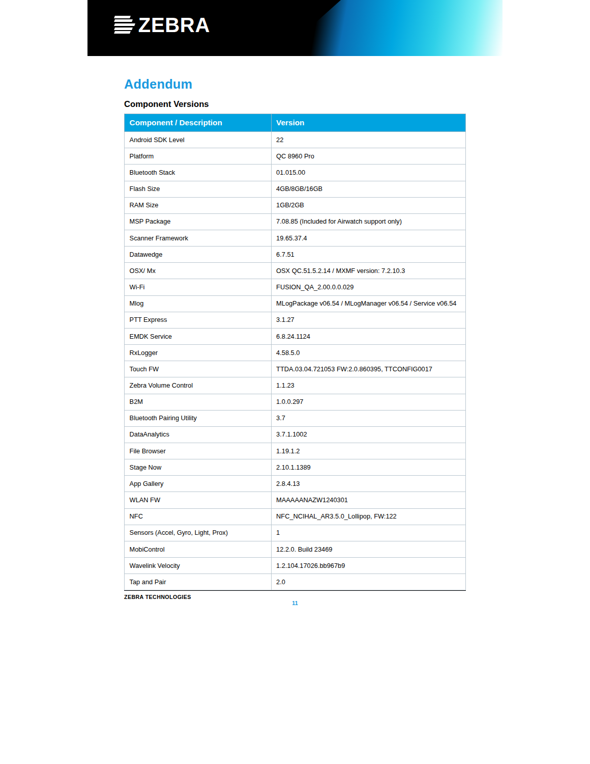ZEBRA
Addendum
Component Versions
| Component / Description | Version |
| --- | --- |
| Android SDK Level | 22 |
| Platform | QC 8960 Pro |
| Bluetooth Stack | 01.015.00 |
| Flash Size | 4GB/8GB/16GB |
| RAM Size | 1GB/2GB |
| MSP Package | 7.08.85 (Included for Airwatch support only) |
| Scanner Framework | 19.65.37.4 |
| Datawedge | 6.7.51 |
| OSX/ Mx | OSX QC.51.5.2.14 / MXMF version: 7.2.10.3 |
| Wi-Fi | FUSION_QA_2.00.0.0.029 |
| Mlog | MLogPackage v06.54 / MLogManager v06.54 / Service v06.54 |
| PTT Express | 3.1.27 |
| EMDK Service | 6.8.24.1124 |
| RxLogger | 4.58.5.0 |
| Touch FW | TTDA.03.04.721053 FW:2.0.860395, TTCONFIG0017 |
| Zebra Volume Control | 1.1.23 |
| B2M | 1.0.0.297 |
| Bluetooth Pairing Utility | 3.7 |
| DataAnalytics | 3.7.1.1002 |
| File Browser | 1.19.1.2 |
| Stage Now | 2.10.1.1389 |
| App Gallery | 2.8.4.13 |
| WLAN FW | MAAAAANAZW1240301 |
| NFC | NFC_NCIHAL_AR3.5.0_Lollipop, FW:122 |
| Sensors (Accel, Gyro, Light, Prox) | 1 |
| MobiControl | 12.2.0. Build 23469 |
| Wavelink Velocity | 1.2.104.17026.bb967b9 |
| Tap and Pair | 2.0 |
ZEBRA TECHNOLOGIES
11